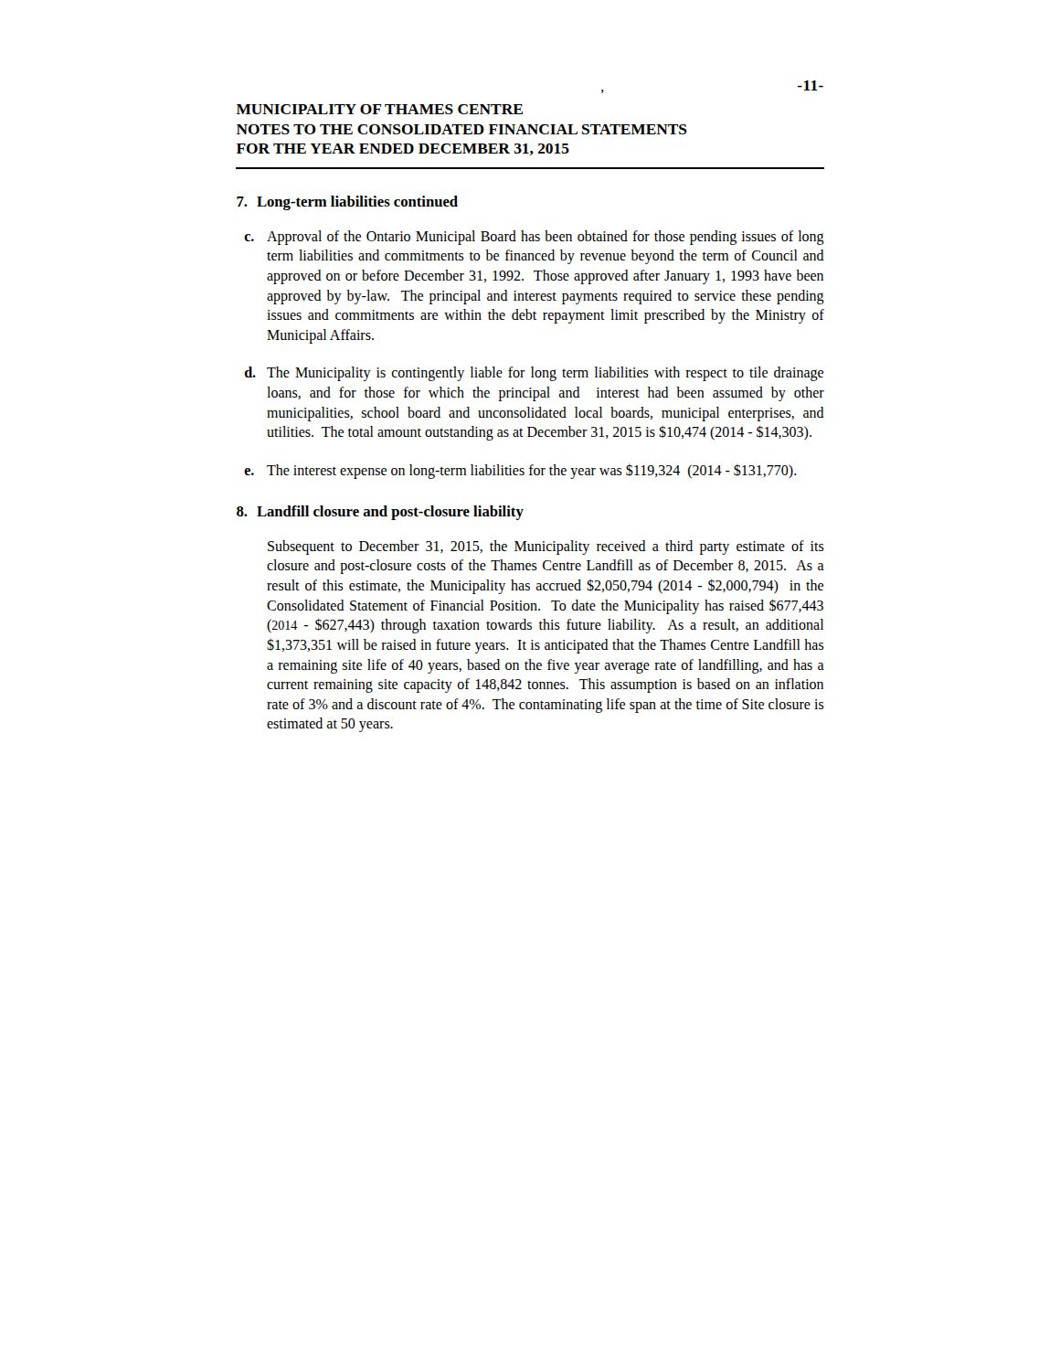, -11-
MUNICIPALITY OF THAMES CENTRE
NOTES TO THE CONSOLIDATED FINANCIAL STATEMENTS
FOR THE YEAR ENDED DECEMBER 31, 2015
7. Long-term liabilities continued
c. Approval of the Ontario Municipal Board has been obtained for those pending issues of long term liabilities and commitments to be financed by revenue beyond the term of Council and approved on or before December 31, 1992. Those approved after January 1, 1993 have been approved by by-law. The principal and interest payments required to service these pending issues and commitments are within the debt repayment limit prescribed by the Ministry of Municipal Affairs.
d. The Municipality is contingently liable for long term liabilities with respect to tile drainage loans, and for those for which the principal and interest had been assumed by other municipalities, school board and unconsolidated local boards, municipal enterprises, and utilities. The total amount outstanding as at December 31, 2015 is $10,474 (2014 - $14,303).
e. The interest expense on long-term liabilities for the year was $119,324 (2014 - $131,770).
8. Landfill closure and post-closure liability
Subsequent to December 31, 2015, the Municipality received a third party estimate of its closure and post-closure costs of the Thames Centre Landfill as of December 8, 2015. As a result of this estimate, the Municipality has accrued $2,050,794 (2014 - $2,000,794) in the Consolidated Statement of Financial Position. To date the Municipality has raised $677,443 (2014 - $627,443) through taxation towards this future liability. As a result, an additional $1,373,351 will be raised in future years. It is anticipated that the Thames Centre Landfill has a remaining site life of 40 years, based on the five year average rate of landfilling, and has a current remaining site capacity of 148,842 tonnes. This assumption is based on an inflation rate of 3% and a discount rate of 4%. The contaminating life span at the time of Site closure is estimated at 50 years.